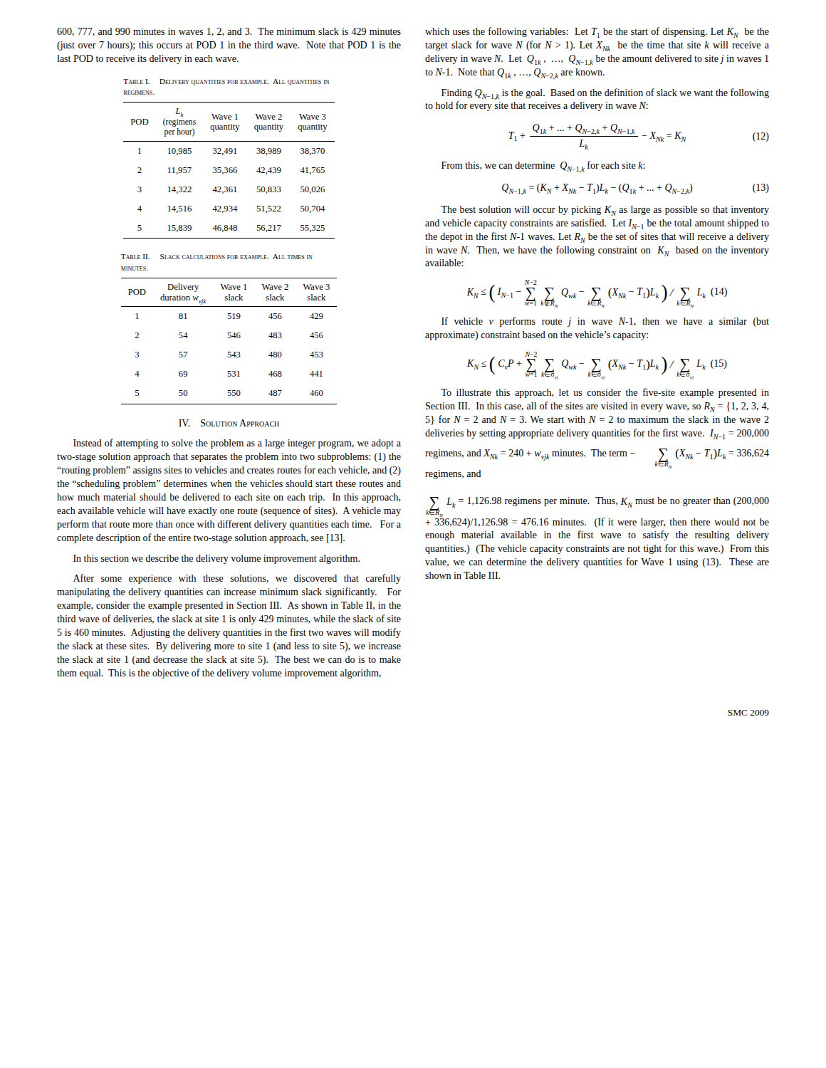600, 777, and 990 minutes in waves 1, 2, and 3. The minimum slack is 429 minutes (just over 7 hours); this occurs at POD 1 in the third wave. Note that POD 1 is the last POD to receive its delivery in each wave.
Table I. Delivery quantities for example. All quantities in regimens.
| POD | L k (regimens per hour) | Wave 1 quantity | Wave 2 quantity | Wave 3 quantity |
| --- | --- | --- | --- | --- |
| 1 | 10,985 | 32,491 | 38,989 | 38,370 |
| 2 | 11,957 | 35,366 | 42,439 | 41,765 |
| 3 | 14,322 | 42,361 | 50,833 | 50,026 |
| 4 | 14,516 | 42,934 | 51,522 | 50,704 |
| 5 | 15,839 | 46,848 | 56,217 | 55,325 |
Table II. Slack calculations for example. All times in minutes.
| POD | Delivery duration w vjk | Wave 1 slack | Wave 2 slack | Wave 3 slack |
| --- | --- | --- | --- | --- |
| 1 | 81 | 519 | 456 | 429 |
| 2 | 54 | 546 | 483 | 456 |
| 3 | 57 | 543 | 480 | 453 |
| 4 | 69 | 531 | 468 | 441 |
| 5 | 50 | 550 | 487 | 460 |
IV. Solution Approach
Instead of attempting to solve the problem as a large integer program, we adopt a two-stage solution approach that separates the problem into two subproblems: (1) the “routing problem” assigns sites to vehicles and creates routes for each vehicle, and (2) the “scheduling problem” determines when the vehicles should start these routes and how much material should be delivered to each site on each trip. In this approach, each available vehicle will have exactly one route (sequence of sites). A vehicle may perform that route more than once with different delivery quantities each time. For a complete description of the entire two-stage solution approach, see [13].
In this section we describe the delivery volume improvement algorithm.
After some experience with these solutions, we discovered that carefully manipulating the delivery quantities can increase minimum slack significantly. For example, consider the example presented in Section III. As shown in Table II, in the third wave of deliveries, the slack at site 1 is only 429 minutes, while the slack of site 5 is 460 minutes. Adjusting the delivery quantities in the first two waves will modify the slack at these sites. By delivering more to site 1 (and less to site 5), we increase the slack at site 1 (and decrease the slack at site 5). The best we can do is to make them equal. This is the objective of the delivery volume improvement algorithm,
which uses the following variables: Let T1 be the start of dispensing. Let KN be the target slack for wave N (for N > 1). Let XNk be the time that site k will receive a delivery in wave N. Let Q1k , …, QN−1,k be the amount delivered to site j in waves 1 to N-1. Note that Q1k , …, QN−2,k are known.
Finding QN−1,k is the goal. Based on the definition of slack we want the following to hold for every site that receives a delivery in wave N:
T1 + Q1k + ... + QN−2,k + QN−1,k Lk − XNk = KN (12)
From this, we can determine QN−1,k for each site k:
QN−1,k = (KN + XNk − T1)Lk − (Q1k + ... + QN−2,k) (13)
The best solution will occur by picking KN as large as possible so that inventory and vehicle capacity constraints are satisfied. Let IN−1 be the total amount shipped to the depot in the first N-1 waves. Let RN be the set of sites that will receive a delivery in wave N. Then, we have the following constraint on KN based on the inventory available:
KN ≤ ( IN−1 − N−2∑w=1 ∑k∉RN Qwk − ∑k∈RN (XNk − T1) Lk ) / ∑k∈RN Lk (14)
If vehicle v performs route j in wave N-1, then we have a similar (but approximate) constraint based on the vehicle’s capacity:
KN ≤ ( CvP + N−2∑w=1 ∑k∈σvj Qwk − ∑k∈σvj (XNk − T1) Lk ) / ∑k∈σvj Lk (15)
To illustrate this approach, let us consider the five-site example presented in Section III. In this case, all of the sites are visited in every wave, so RN = {1, 2, 3, 4, 5} for N = 2 and N = 3. We start with N = 2 to maximum the slack in the wave 2 deliveries by setting appropriate delivery quantities for the first wave. IN−1 = 200,000 regimens, and XNk = 240 + wvjk minutes. The term − ∑k∈RN (XNk − T1) Lk = 336,624 regimens, and
∑k∈RN Lk = 1,126.98 regimens per minute. Thus, KN must be no greater than (200,000 + 336,624)/1,126.98 = 476.16 minutes. (If it were larger, then there would not be enough material available in the first wave to satisfy the resulting delivery quantities.) (The vehicle capacity constraints are not tight for this wave.) From this value, we can determine the delivery quantities for Wave 1 using (13). These are shown in Table III.
SMC 2009